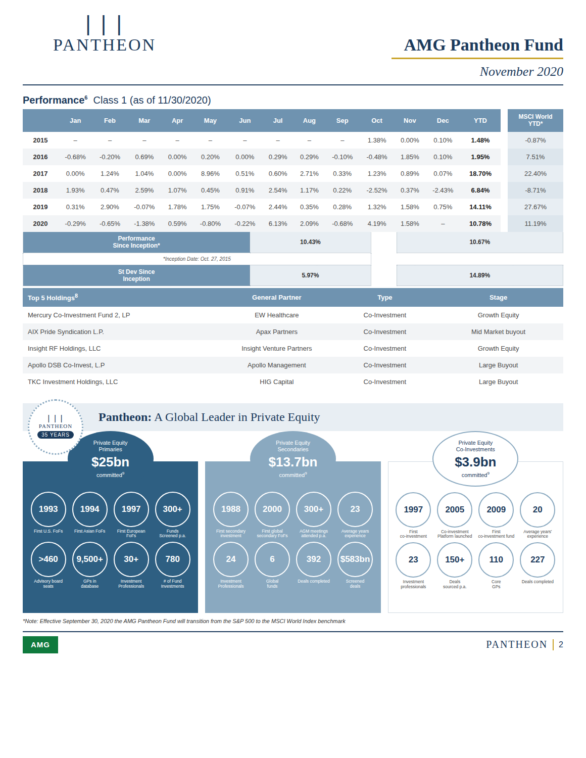| | |
PANTHEON
AMG Pantheon Fund
November 2020
Performance6 Class 1 (as of 11/30/2020)
| | Jan | Feb | Mar | Apr | May | Jun | Jul | Aug | Sep | Oct | Nov | Dec | YTD | | MSCI World YTD* |
| --- | --- | --- | --- | --- | --- | --- | --- | --- | --- | --- | --- | --- | --- | --- | --- |
| 2015 | – | – | – | – | – | – | – | – | – | 1.38% | 0.00% | 0.10% | 1.48% | | -0.87% |
| 2016 | -0.68% | -0.20% | 0.69% | 0.00% | 0.20% | 0.00% | 0.29% | 0.29% | -0.10% | -0.48% | 1.85% | 0.10% | 1.95% | | 7.51% |
| 2017 | 0.00% | 1.24% | 1.04% | 0.00% | 8.96% | 0.51% | 0.60% | 2.71% | 0.33% | 1.23% | 0.89% | 0.07% | 18.70% | | 22.40% |
| 2018 | 1.93% | 0.47% | 2.59% | 1.07% | 0.45% | 0.91% | 2.54% | 1.17% | 0.22% | -2.52% | 0.37% | -2.43% | 6.84% | | -8.71% |
| 2019 | 0.31% | 2.90% | -0.07% | 1.78% | 1.75% | -0.07% | 2.44% | 0.35% | 0.28% | 1.32% | 1.58% | 0.75% | 14.11% | | 27.67% |
| 2020 | -0.29% | -0.65% | -1.38% | 0.59% | -0.80% | -0.22% | 6.13% | 2.09% | -0.68% | 4.19% | 1.58% | – | 10.78% | | 11.19% |
| Performance Since Inception* | 10.43% | | 10.67% |
| *Inception Date: Oct. 27, 2015 | | |
| St Dev Since Inception | 5.97% | | 14.89% |
| Top 5 Holdings 8 | General Partner | Type | Stage |
| --- | --- | --- | --- |
| Mercury Co-Investment Fund 2, LP | EW Healthcare | Co-Investment | Growth Equity |
| AIX Pride Syndication L.P. | Apax Partners | Co-Investment | Mid Market buyout |
| Insight RF Holdings, LLC | Insight Venture Partners | Co-Investment | Growth Equity |
| Apollo DSB Co-Invest, L.P | Apollo Management | Co-Investment | Large Buyout |
| TKC Investment Holdings, LLC | HIG Capital | Co-Investment | Large Buyout |
| | |
PANTHEON
35 YEARS
Pantheon: A Global Leader in Private Equity
Private Equity
Primaries
$25bn
committed9
1993
First U.S. FoFs
1994
First Asian FoFs
1997
First European
FoFs
300+
Funds
Screened p.a.
>460
Advisory board seats
9,500+
GPs in
database
30+
Investment
Professionals
780
# of Fund
Investments
Private Equity
Secondaries
$13.7bn
committed9
1988
First secondary
investment
2000
First global
secondary FoFs
300+
AGM meetings
attended p.a.
23
Average years
experience
24
Investment
Professionals
6
Global
funds
392
Deals completed
$583bn
Screened
deals
Private Equity
Co-Investments
$3.9bn
committed9
1997
First
co-investment
2005
Co-investment
Platform launched
2009
First
co-investment fund
20
Average years'
experience
23
Investment
professionals
150+
Deals
sourced p.a.
110
Core
GPs
227
Deals completed
*Note: Effective September 30, 2020 the AMG Pantheon Fund will transition from the S&P 500 to the MSCI World Index benchmark
AMG
PANTHEON
2